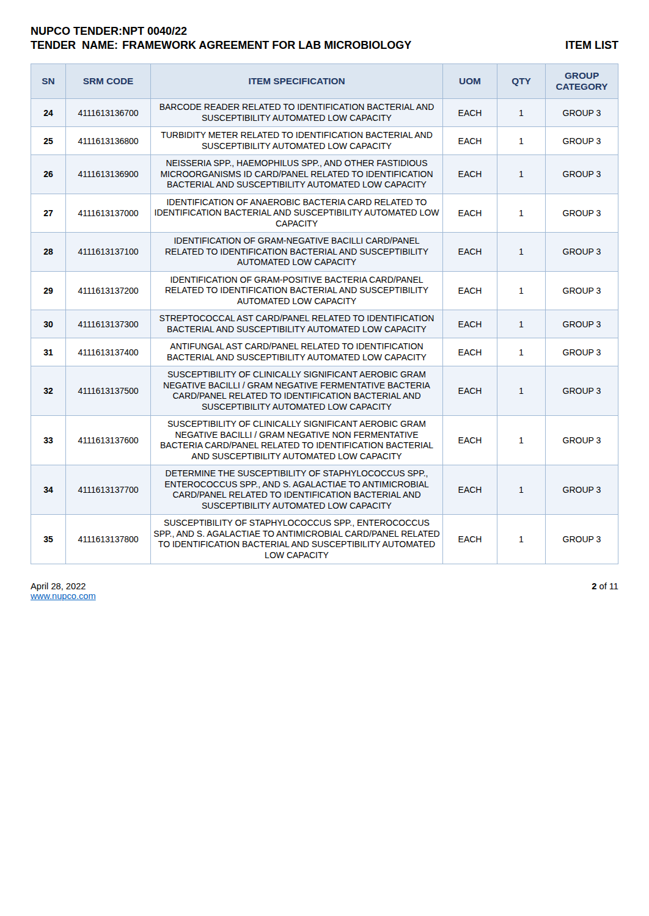| NUPCO TENDER: | NPT 0040/22 | | |
| TENDER NAME: | FRAMEWORK AGREEMENT FOR LAB MICROBIOLOGY | ITEM LIST |
| SN | SRM CODE | ITEM SPECIFICATION | UOM | QTY | GROUP CATEGORY |
| --- | --- | --- | --- | --- | --- |
| 24 | 4111613136700 | BARCODE READER RELATED TO IDENTIFICATION BACTERIAL AND SUSCEPTIBILITY AUTOMATED LOW CAPACITY | EACH | 1 | GROUP 3 |
| 25 | 4111613136800 | TURBIDITY METER RELATED TO IDENTIFICATION BACTERIAL AND SUSCEPTIBILITY AUTOMATED LOW CAPACITY | EACH | 1 | GROUP 3 |
| 26 | 4111613136900 | NEISSERIA SPP., HAEMOPHILUS SPP., AND OTHER FASTIDIOUS MICROORGANISMS ID CARD/PANEL RELATED TO IDENTIFICATION BACTERIAL AND SUSCEPTIBILITY AUTOMATED LOW CAPACITY | EACH | 1 | GROUP 3 |
| 27 | 4111613137000 | IDENTIFICATION OF ANAEROBIC BACTERIA CARD RELATED TO IDENTIFICATION BACTERIAL AND SUSCEPTIBILITY AUTOMATED LOW CAPACITY | EACH | 1 | GROUP 3 |
| 28 | 4111613137100 | IDENTIFICATION OF GRAM-NEGATIVE BACILLI CARD/PANEL RELATED TO IDENTIFICATION BACTERIAL AND SUSCEPTIBILITY AUTOMATED LOW CAPACITY | EACH | 1 | GROUP 3 |
| 29 | 4111613137200 | IDENTIFICATION OF GRAM-POSITIVE BACTERIA CARD/PANEL RELATED TO IDENTIFICATION BACTERIAL AND SUSCEPTIBILITY AUTOMATED LOW CAPACITY | EACH | 1 | GROUP 3 |
| 30 | 4111613137300 | STREPTOCOCCAL AST CARD/PANEL RELATED TO IDENTIFICATION BACTERIAL AND SUSCEPTIBILITY AUTOMATED LOW CAPACITY | EACH | 1 | GROUP 3 |
| 31 | 4111613137400 | ANTIFUNGAL AST CARD/PANEL RELATED TO IDENTIFICATION BACTERIAL AND SUSCEPTIBILITY AUTOMATED LOW CAPACITY | EACH | 1 | GROUP 3 |
| 32 | 4111613137500 | SUSCEPTIBILITY OF CLINICALLY SIGNIFICANT AEROBIC GRAM NEGATIVE BACILLI / GRAM NEGATIVE FERMENTATIVE BACTERIA CARD/PANEL RELATED TO IDENTIFICATION BACTERIAL AND SUSCEPTIBILITY AUTOMATED LOW CAPACITY | EACH | 1 | GROUP 3 |
| 33 | 4111613137600 | SUSCEPTIBILITY OF CLINICALLY SIGNIFICANT AEROBIC GRAM NEGATIVE BACILLI / GRAM NEGATIVE NON FERMENTATIVE BACTERIA CARD/PANEL RELATED TO IDENTIFICATION BACTERIAL AND SUSCEPTIBILITY AUTOMATED LOW CAPACITY | EACH | 1 | GROUP 3 |
| 34 | 4111613137700 | DETERMINE THE SUSCEPTIBILITY OF STAPHYLOCOCCUS SPP., ENTEROCOCCUS SPP., AND S. AGALACTIAE TO ANTIMICROBIAL CARD/PANEL RELATED TO IDENTIFICATION BACTERIAL AND SUSCEPTIBILITY AUTOMATED LOW CAPACITY | EACH | 1 | GROUP 3 |
| 35 | 4111613137800 | SUSCEPTIBILITY OF STAPHYLOCOCCUS SPP., ENTEROCOCCUS SPP., AND S. AGALACTIAE TO ANTIMICROBIAL CARD/PANEL RELATED TO IDENTIFICATION BACTERIAL AND SUSCEPTIBILITY AUTOMATED LOW CAPACITY | EACH | 1 | GROUP 3 |
April 28, 2022 www.nupco.com 2 of 11